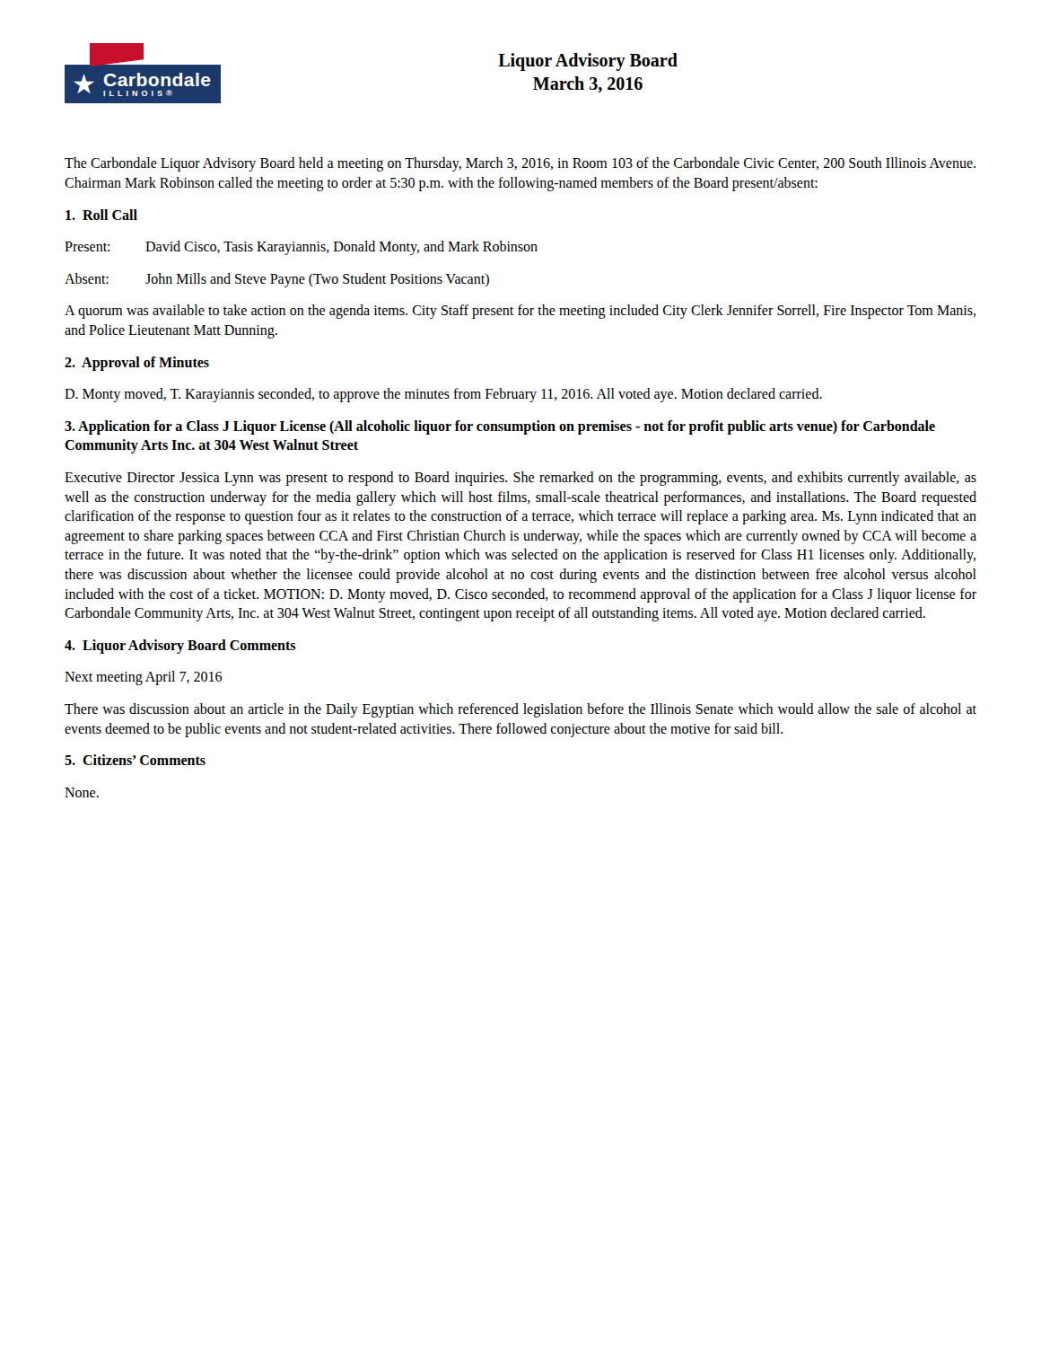★ Carbondale ILLINOIS®
Liquor Advisory Board
March 3, 2016
The Carbondale Liquor Advisory Board held a meeting on Thursday, March 3, 2016, in Room 103 of the Carbondale Civic Center, 200 South Illinois Avenue. Chairman Mark Robinson called the meeting to order at 5:30 p.m. with the following-named members of the Board present/absent:
1. Roll Call
Present: David Cisco, Tasis Karayiannis, Donald Monty, and Mark Robinson
Absent: John Mills and Steve Payne (Two Student Positions Vacant)
A quorum was available to take action on the agenda items. City Staff present for the meeting included City Clerk Jennifer Sorrell, Fire Inspector Tom Manis, and Police Lieutenant Matt Dunning.
2. Approval of Minutes
D. Monty moved, T. Karayiannis seconded, to approve the minutes from February 11, 2016. All voted aye. Motion declared carried.
3. Application for a Class J Liquor License (All alcoholic liquor for consumption on premises - not for profit public arts venue) for Carbondale Community Arts Inc. at 304 West Walnut Street
Executive Director Jessica Lynn was present to respond to Board inquiries. She remarked on the programming, events, and exhibits currently available, as well as the construction underway for the media gallery which will host films, small-scale theatrical performances, and installations. The Board requested clarification of the response to question four as it relates to the construction of a terrace, which terrace will replace a parking area. Ms. Lynn indicated that an agreement to share parking spaces between CCA and First Christian Church is underway, while the spaces which are currently owned by CCA will become a terrace in the future. It was noted that the “by-the-drink” option which was selected on the application is reserved for Class H1 licenses only. Additionally, there was discussion about whether the licensee could provide alcohol at no cost during events and the distinction between free alcohol versus alcohol included with the cost of a ticket. MOTION: D. Monty moved, D. Cisco seconded, to recommend approval of the application for a Class J liquor license for Carbondale Community Arts, Inc. at 304 West Walnut Street, contingent upon receipt of all outstanding items. All voted aye. Motion declared carried.
4. Liquor Advisory Board Comments
Next meeting April 7, 2016
There was discussion about an article in the Daily Egyptian which referenced legislation before the Illinois Senate which would allow the sale of alcohol at events deemed to be public events and not student-related activities. There followed conjecture about the motive for said bill.
5. Citizens’ Comments
None.